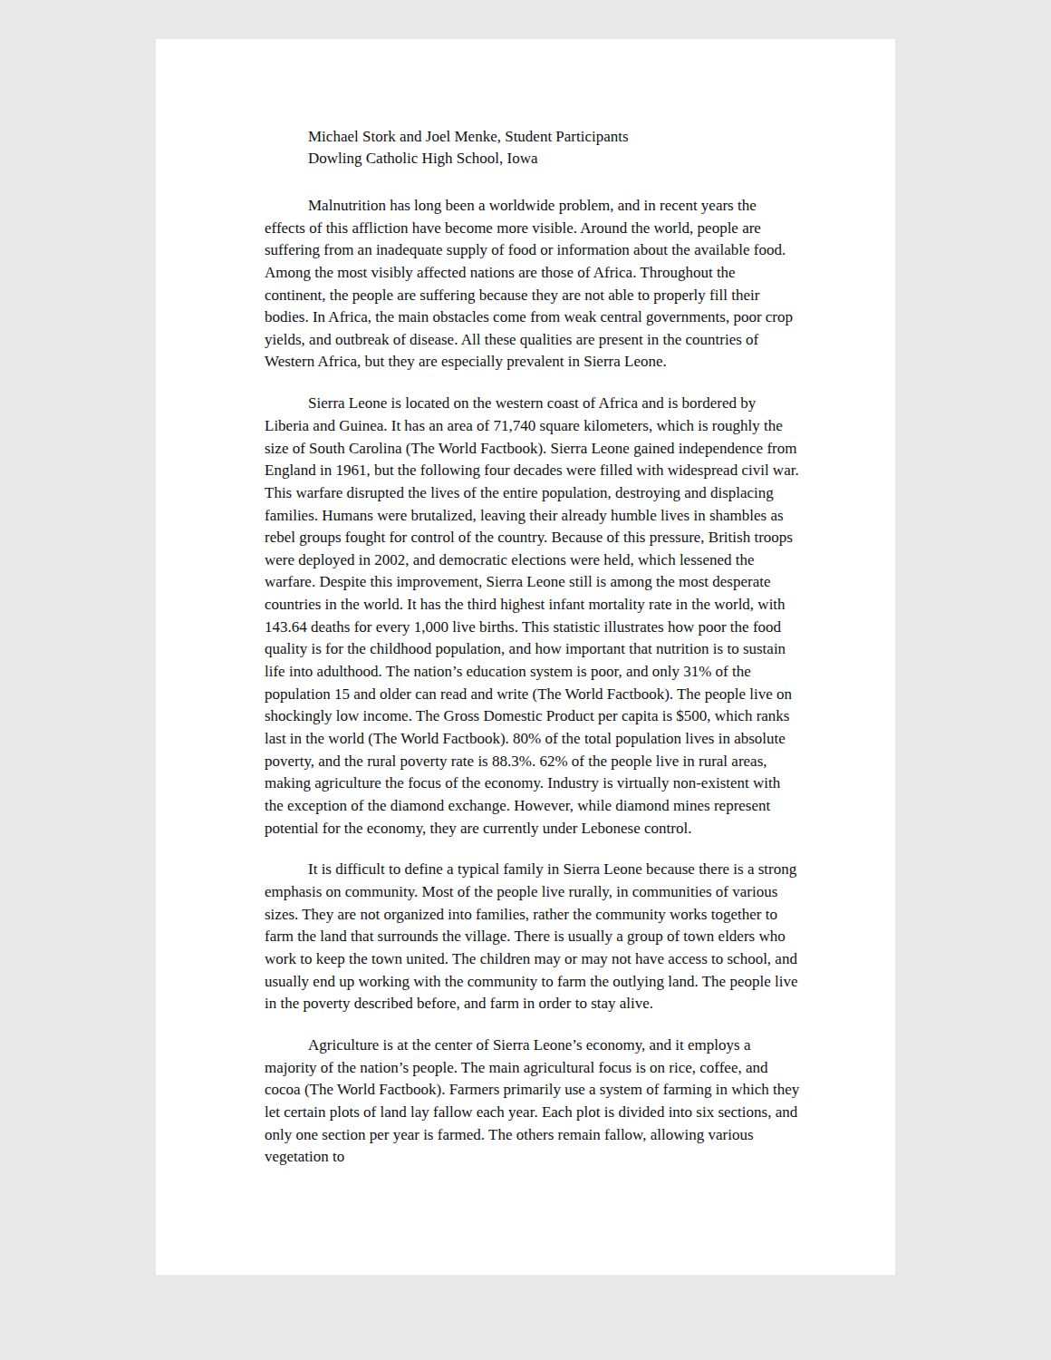Michael Stork and Joel Menke, Student Participants
Dowling Catholic High School, Iowa
Malnutrition has long been a worldwide problem, and in recent years the effects of this affliction have become more visible. Around the world, people are suffering from an inadequate supply of food or information about the available food. Among the most visibly affected nations are those of Africa. Throughout the continent, the people are suffering because they are not able to properly fill their bodies. In Africa, the main obstacles come from weak central governments, poor crop yields, and outbreak of disease. All these qualities are present in the countries of Western Africa, but they are especially prevalent in Sierra Leone.
Sierra Leone is located on the western coast of Africa and is bordered by Liberia and Guinea. It has an area of 71,740 square kilometers, which is roughly the size of South Carolina (The World Factbook). Sierra Leone gained independence from England in 1961, but the following four decades were filled with widespread civil war. This warfare disrupted the lives of the entire population, destroying and displacing families. Humans were brutalized, leaving their already humble lives in shambles as rebel groups fought for control of the country. Because of this pressure, British troops were deployed in 2002, and democratic elections were held, which lessened the warfare. Despite this improvement, Sierra Leone still is among the most desperate countries in the world. It has the third highest infant mortality rate in the world, with 143.64 deaths for every 1,000 live births. This statistic illustrates how poor the food quality is for the childhood population, and how important that nutrition is to sustain life into adulthood. The nation’s education system is poor, and only 31% of the population 15 and older can read and write (The World Factbook). The people live on shockingly low income. The Gross Domestic Product per capita is $500, which ranks last in the world (The World Factbook). 80% of the total population lives in absolute poverty, and the rural poverty rate is 88.3%. 62% of the people live in rural areas, making agriculture the focus of the economy. Industry is virtually non-existent with the exception of the diamond exchange. However, while diamond mines represent potential for the economy, they are currently under Lebonese control.
It is difficult to define a typical family in Sierra Leone because there is a strong emphasis on community. Most of the people live rurally, in communities of various sizes. They are not organized into families, rather the community works together to farm the land that surrounds the village. There is usually a group of town elders who work to keep the town united. The children may or may not have access to school, and usually end up working with the community to farm the outlying land. The people live in the poverty described before, and farm in order to stay alive.
Agriculture is at the center of Sierra Leone’s economy, and it employs a majority of the nation’s people. The main agricultural focus is on rice, coffee, and cocoa (The World Factbook). Farmers primarily use a system of farming in which they let certain plots of land lay fallow each year. Each plot is divided into six sections, and only one section per year is farmed. The others remain fallow, allowing various vegetation to